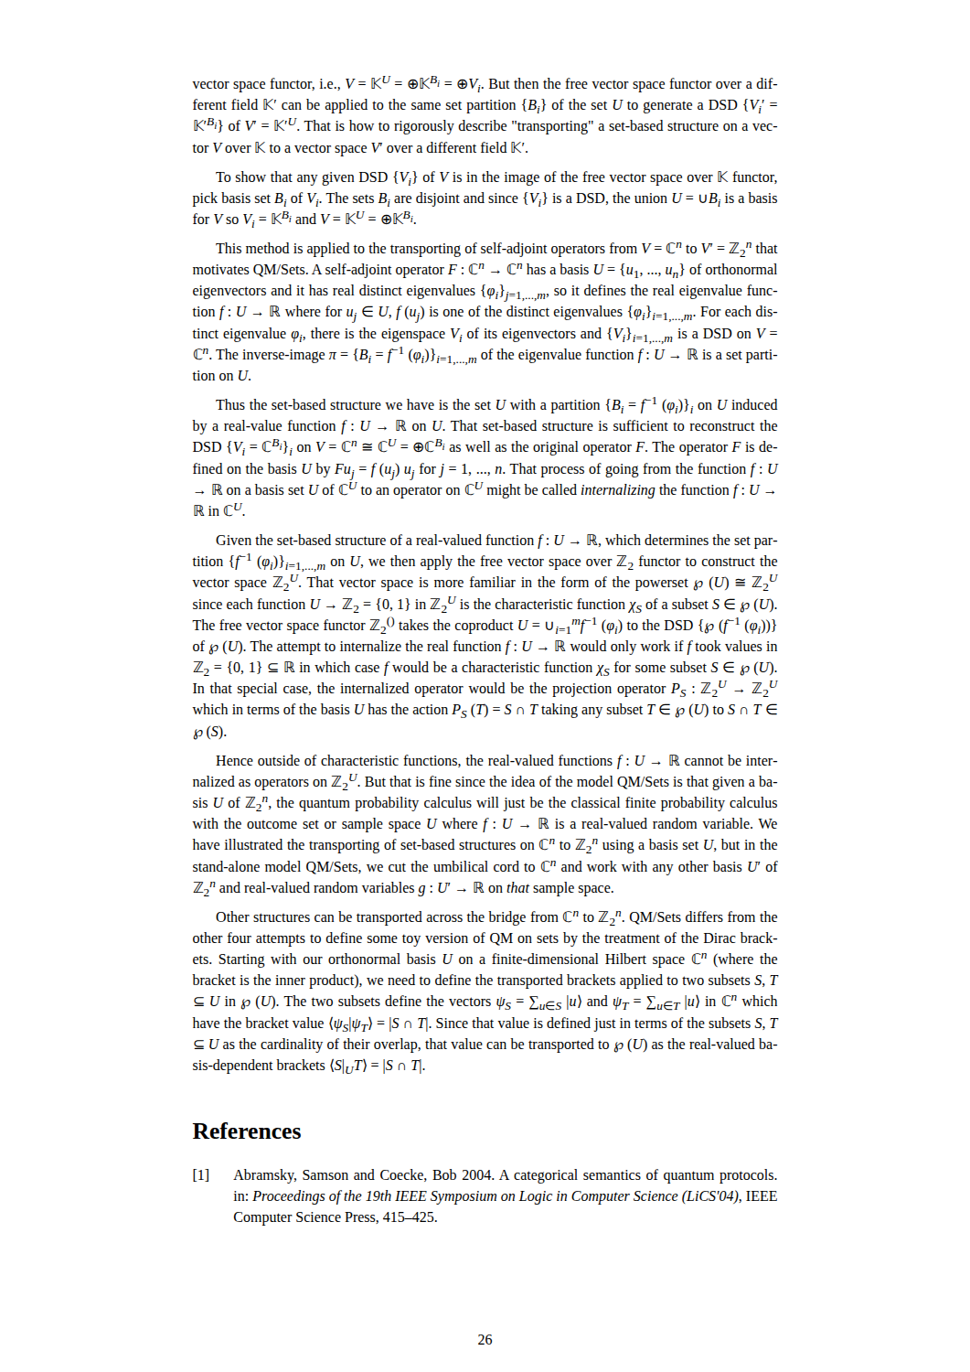vector space functor, i.e., V = 𝕂U = ⊕𝕂Bi = ⊕Vi. But then the free vector space functor over a different field 𝕂′ can be applied to the same set partition {Bi} of the set U to generate a DSD {Vi′ = 𝕂′Bi} of V′ = 𝕂′U. That is how to rigorously describe "transporting" a set-based structure on a vector V over 𝕂 to a vector space V′ over a different field 𝕂′.
To show that any given DSD {Vi} of V is in the image of the free vector space over 𝕂 functor, pick basis set Bi of Vi. The sets Bi are disjoint and since {Vi} is a DSD, the union U = ∪Bi is a basis for V so Vi = 𝕂Bi and V = 𝕂U = ⊕𝕂Bi.
This method is applied to the transporting of self-adjoint operators from V = ℂn to V′ = ℤ2n that motivates QM/Sets. A self-adjoint operator F : ℂn → ℂn has a basis U = {u1, ..., un} of orthonormal eigenvectors and it has real distinct eigenvalues {φi}j=1,...,m, so it defines the real eigenvalue function f : U → ℝ where for uj ∈ U, f (uj) is one of the distinct eigenvalues {φi}i=1,...,m. For each distinct eigenvalue φi, there is the eigenspace Vi of its eigenvectors and {Vi}i=1,...,m is a DSD on V = ℂn. The inverse-image π = {Bi = f−1 (φi)}i=1,...,m of the eigenvalue function f : U → ℝ is a set partition on U.
Thus the set-based structure we have is the set U with a partition {Bi = f−1 (φi)}i on U induced by a real-value function f : U → ℝ on U. That set-based structure is sufficient to reconstruct the DSD {Vi = ℂBi}i on V = ℂn ≅ ℂU = ⊕ℂBi as well as the original operator F. The operator F is defined on the basis U by Fuj = f (uj) uj for j = 1, ..., n. That process of going from the function f : U → ℝ on a basis set U of ℂU to an operator on ℂU might be called internalizing the function f : U → ℝ in ℂU.
Given the set-based structure of a real-valued function f : U → ℝ, which determines the set partition {f−1 (φi)}i=1,...,m on U, we then apply the free vector space over ℤ2 functor to construct the vector space ℤ2U. That vector space is more familiar in the form of the powerset ℘ (U) ≅ ℤ2U since each function U → ℤ2 = {0, 1} in ℤ2U is the characteristic function χS of a subset S ∈ ℘ (U). The free vector space functor ℤ2() takes the coproduct U = ∪i=1mf−1 (φi) to the DSD {℘ (f−1 (φi))} of ℘ (U). The attempt to internalize the real function f : U → ℝ would only work if f took values in ℤ2 = {0, 1} ⊆ ℝ in which case f would be a characteristic function χS for some subset S ∈ ℘ (U). In that special case, the internalized operator would be the projection operator PS : ℤ2U → ℤ2U which in terms of the basis U has the action PS (T) = S ∩ T taking any subset T ∈ ℘ (U) to S ∩ T ∈ ℘ (S).
Hence outside of characteristic functions, the real-valued functions f : U → ℝ cannot be internalized as operators on ℤ2U. But that is fine since the idea of the model QM/Sets is that given a basis U of ℤ2n, the quantum probability calculus will just be the classical finite probability calculus with the outcome set or sample space U where f : U → ℝ is a real-valued random variable. We have illustrated the transporting of set-based structures on ℂn to ℤ2n using a basis set U, but in the stand-alone model QM/Sets, we cut the umbilical cord to ℂn and work with any other basis U′ of ℤ2n and real-valued random variables g : U′ → ℝ on that sample space.
Other structures can be transported across the bridge from ℂn to ℤ2n. QM/Sets differs from the other four attempts to define some toy version of QM on sets by the treatment of the Dirac brackets. Starting with our orthonormal basis U on a finite-dimensional Hilbert space ℂn (where the bracket is the inner product), we need to define the transported brackets applied to two subsets S, T ⊆ U in ℘ (U). The two subsets define the vectors ψS = ∑u∈S |u⟩ and ψT = ∑u∈T |u⟩ in ℂn which have the bracket value ⟨ψS|ψT⟩ = |S ∩ T|. Since that value is defined just in terms of the subsets S, T ⊆ U as the cardinality of their overlap, that value can be transported to ℘ (U) as the real-valued basis-dependent brackets ⟨S|UT⟩ = |S ∩ T|.
References
[1]
Abramsky, Samson and Coecke, Bob 2004. A categorical semantics of quantum protocols. in: Proceedings of the 19th IEEE Symposium on Logic in Computer Science (LiCS'04), IEEE Computer Science Press, 415–425.
26